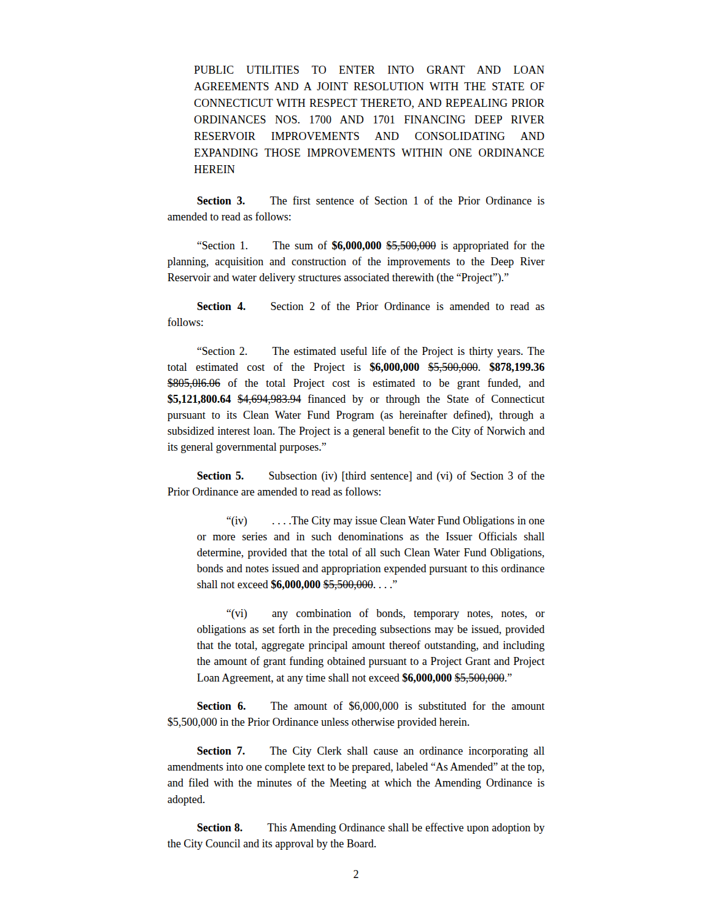Public Utilities to enter into grant and loan agreements and a joint resolution with the State of Connecticut with respect thereto, and repealing prior ordinances Nos. 1700 and 1701 financing Deep River Reservoir improvements and consolidating and expanding those improvements within one ordinance herein
Section 3. The first sentence of Section 1 of the Prior Ordinance is amended to read as follows:
“Section 1. The sum of $6,000,000 $5,500,000 is appropriated for the planning, acquisition and construction of the improvements to the Deep River Reservoir and water delivery structures associated therewith (the “Project”).”
Section 4. Section 2 of the Prior Ordinance is amended to read as follows:
“Section 2. The estimated useful life of the Project is thirty years. The total estimated cost of the Project is $6,000,000 $5,500,000. $878,199.36 $805,0l6.06 of the total Project cost is estimated to be grant funded, and $5,121,800.64 $4,694,983.94 financed by or through the State of Connecticut pursuant to its Clean Water Fund Program (as hereinafter defined), through a subsidized interest loan. The Project is a general benefit to the City of Norwich and its general governmental purposes.”
Section 5. Subsection (iv) [third sentence] and (vi) of Section 3 of the Prior Ordinance are amended to read as follows:
“(iv) . . . .The City may issue Clean Water Fund Obligations in one or more series and in such denominations as the Issuer Officials shall determine, provided that the total of all such Clean Water Fund Obligations, bonds and notes issued and appropriation expended pursuant to this ordinance shall not exceed $6,000,000 $5,500,000. . . .”
“(vi) any combination of bonds, temporary notes, notes, or obligations as set forth in the preceding subsections may be issued, provided that the total, aggregate principal amount thereof outstanding, and including the amount of grant funding obtained pursuant to a Project Grant and Project Loan Agreement, at any time shall not exceed $6,000,000 $5,500,000.”
Section 6. The amount of $6,000,000 is substituted for the amount $5,500,000 in the Prior Ordinance unless otherwise provided herein.
Section 7. The City Clerk shall cause an ordinance incorporating all amendments into one complete text to be prepared, labeled “As Amended” at the top, and filed with the minutes of the Meeting at which the Amending Ordinance is adopted.
Section 8. This Amending Ordinance shall be effective upon adoption by the City Council and its approval by the Board.
2